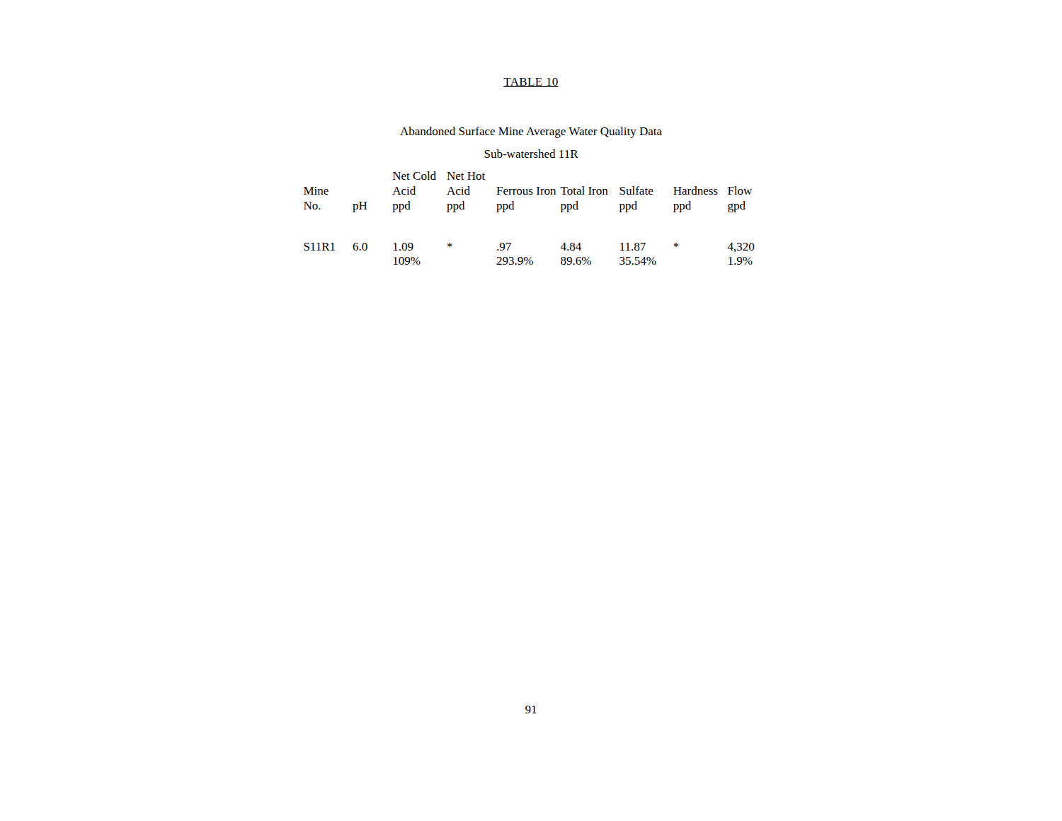TABLE 10
Abandoned Surface Mine Average Water Quality Data
Sub-watershed 11R
| Mine No. | pH | Net Cold Acid ppd | Net Hot Acid ppd | Ferrous Iron ppd | Total Iron ppd | Sulfate ppd | Hardness ppd | Flow gpd |
| --- | --- | --- | --- | --- | --- | --- | --- | --- |
| S11R1 | 6.0 | 1.09 | * | .97 | 4.84 | 11.87 | * | 4,320 |
| | | 109% | | 293.9% | 89.6% | 35.54% | | 1.9% |
91